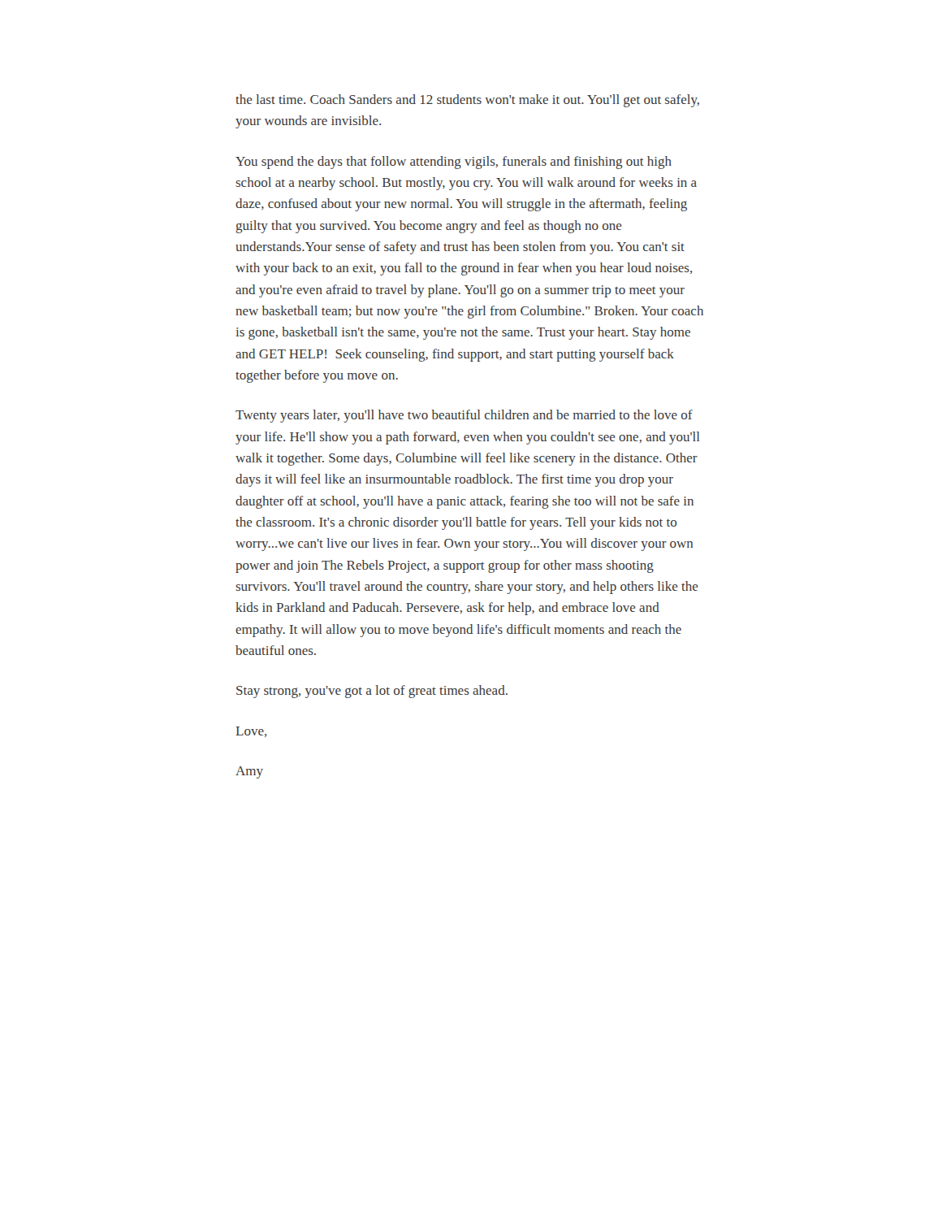the last time. Coach Sanders and 12 students won't make it out. You'll get out safely, your wounds are invisible.
You spend the days that follow attending vigils, funerals and finishing out high school at a nearby school. But mostly, you cry. You will walk around for weeks in a daze, confused about your new normal. You will struggle in the aftermath, feeling guilty that you survived. You become angry and feel as though no one understands.Your sense of safety and trust has been stolen from you. You can't sit with your back to an exit, you fall to the ground in fear when you hear loud noises, and you're even afraid to travel by plane. You'll go on a summer trip to meet your new basketball team; but now you're "the girl from Columbine." Broken. Your coach is gone, basketball isn't the same, you're not the same. Trust your heart. Stay home and GET HELP! Seek counseling, find support, and start putting yourself back together before you move on.
Twenty years later, you'll have two beautiful children and be married to the love of your life. He'll show you a path forward, even when you couldn't see one, and you'll walk it together. Some days, Columbine will feel like scenery in the distance. Other days it will feel like an insurmountable roadblock. The first time you drop your daughter off at school, you'll have a panic attack, fearing she too will not be safe in the classroom. It's a chronic disorder you'll battle for years. Tell your kids not to worry...we can't live our lives in fear. Own your story...You will discover your own power and join The Rebels Project, a support group for other mass shooting survivors. You'll travel around the country, share your story, and help others like the kids in Parkland and Paducah. Persevere, ask for help, and embrace love and empathy. It will allow you to move beyond life's difficult moments and reach the beautiful ones.
Stay strong, you've got a lot of great times ahead.
Love,
Amy